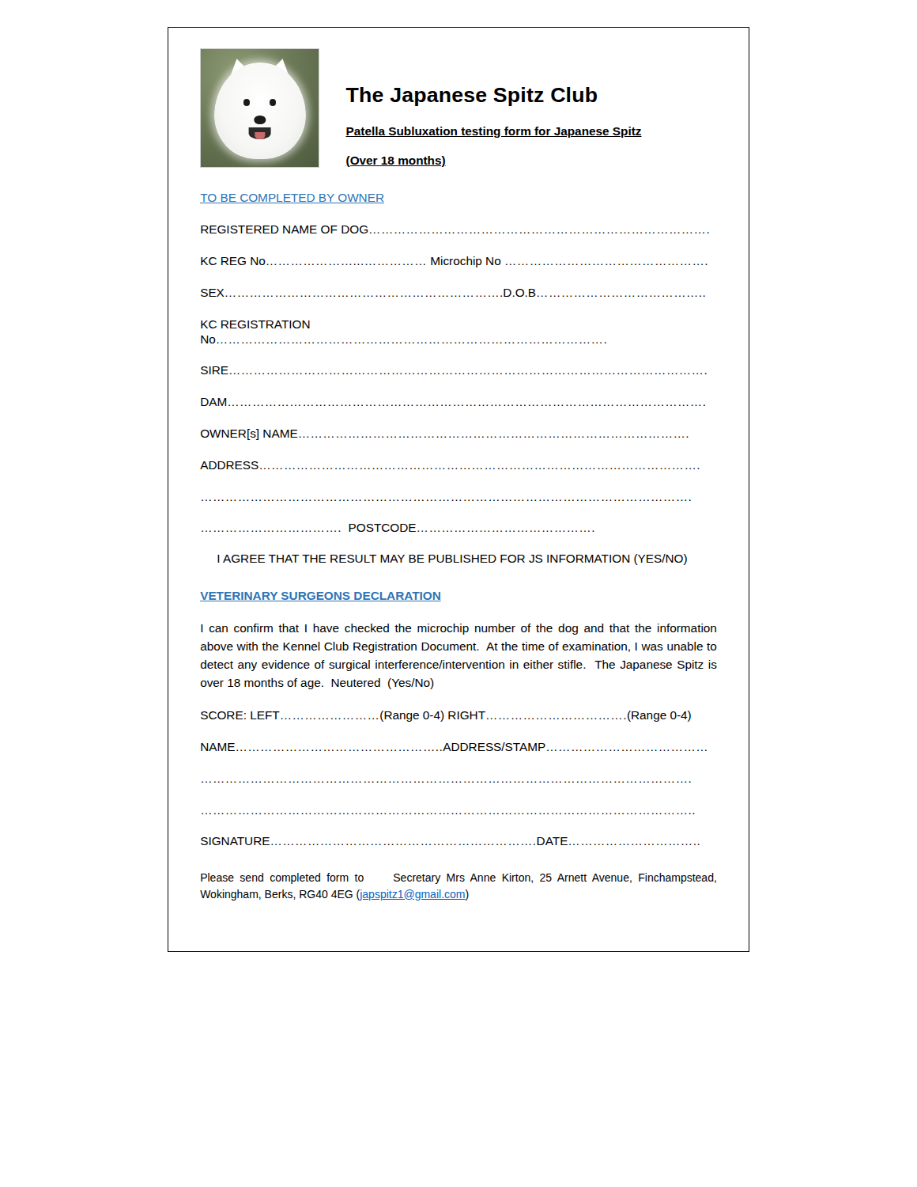The Japanese Spitz Club
Patella Subluxation testing form for Japanese Spitz
(Over 18 months)
TO BE COMPLETED BY OWNER
REGISTERED NAME OF DOG……………………………………………………………………….
KC REG No…………………...…………… Microchip No ………………………………………….
SEX………………………………………………………….D.O.B…………………………………..
KC REGISTRATION No………………………………………………………………………………….
SIRE…………………………………………………………………………………………………….
DAM…………………………………………………………………………………………………….
OWNER[s] NAME………………………………………………………………………………….
ADDRESS…………………………………………………………………………………………….
……………………………………………………………………………………………………….
……………………………. POSTCODE…………………………………….
I AGREE THAT THE RESULT MAY BE PUBLISHED FOR JS INFORMATION (YES/NO)
VETERINARY SURGEONS DECLARATION
I can confirm that I have checked the microchip number of the dog and that the information above with the Kennel Club Registration Document. At the time of examination, I was unable to detect any evidence of surgical interference/intervention in either stifle. The Japanese Spitz is over 18 months of age. Neutered (Yes/No)
SCORE: LEFT……………………(Range 0-4) RIGHT…………………………….(Range 0-4)
NAME………………………………………….. ADDRESS/STAMP…………………………………
……………………………………………………………………………………………………….
………………………………………………………………………………………………………..
SIGNATURE………………………………………………………. DATE…………………………..
Please send completed form to Secretary Mrs Anne Kirton, 25 Arnett Avenue, Finchampstead, Wokingham, Berks, RG40 4EG (japspitz1@gmail.com)